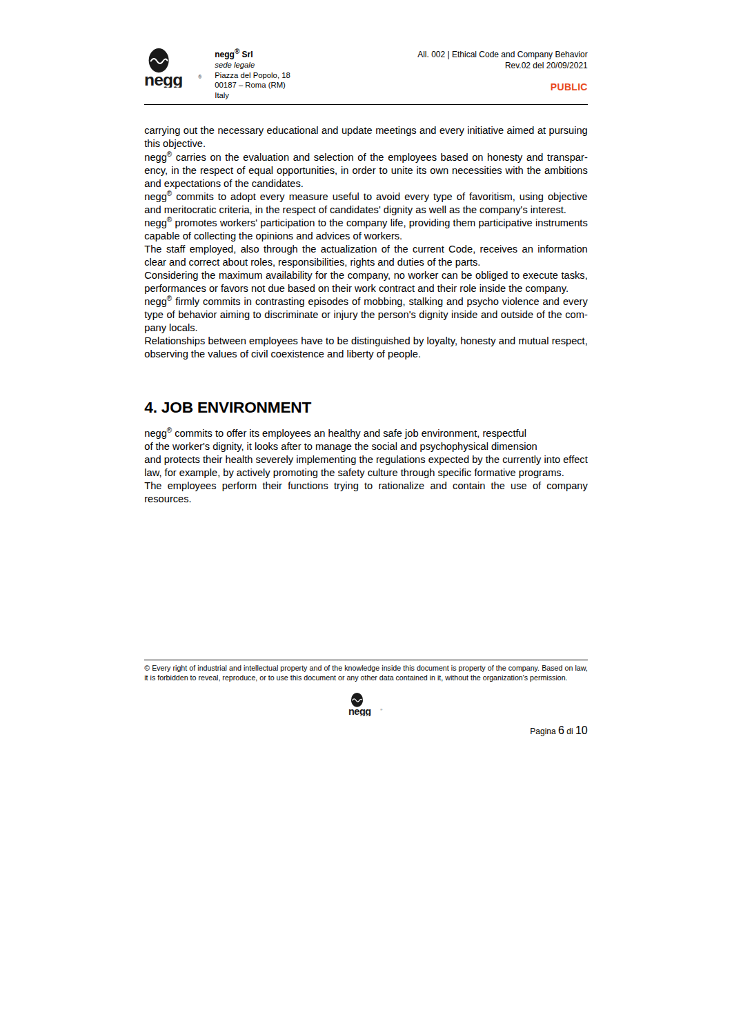negg ®
negg® Srl
sede legale
Piazza del Popolo, 18
00187 – Roma (RM)
Italy
All. 002 | Ethical Code and Company Behavior
Rev.02 del 20/09/2021
PUBLIC
carrying out the necessary educational and update meetings and every initiative aimed at pursuing this objective.
negg® carries on the evaluation and selection of the employees based on honesty and transparency, in the respect of equal opportunities, in order to unite its own necessities with the ambitions and expectations of the candidates.
negg® commits to adopt every measure useful to avoid every type of favoritism, using objective and meritocratic criteria, in the respect of candidates' dignity as well as the company's interest.
negg® promotes workers' participation to the company life, providing them participative instruments capable of collecting the opinions and advices of workers.
The staff employed, also through the actualization of the current Code, receives an information clear and correct about roles, responsibilities, rights and duties of the parts.
Considering the maximum availability for the company, no worker can be obliged to execute tasks, performances or favors not due based on their work contract and their role inside the company.
negg® firmly commits in contrasting episodes of mobbing, stalking and psycho violence and every type of behavior aiming to discriminate or injury the person's dignity inside and outside of the company locals.
Relationships between employees have to be distinguished by loyalty, honesty and mutual respect, observing the values of civil coexistence and liberty of people.
4. JOB ENVIRONMENT
negg® commits to offer its employees an healthy and safe job environment, respectful
of the worker's dignity, it looks after to manage the social and psychophysical dimension
and protects their health severely implementing the regulations expected by the currently into effect law, for example, by actively promoting the safety culture through specific formative programs.
The employees perform their functions trying to rationalize and contain the use of company resources.
© Every right of industrial and intellectual property and of the knowledge inside this document is property of the company. Based on law, it is forbidden to reveal, reproduce, or to use this document or any other data contained in it, without the organization's permission.
negg ®
Pagina 6 di 10